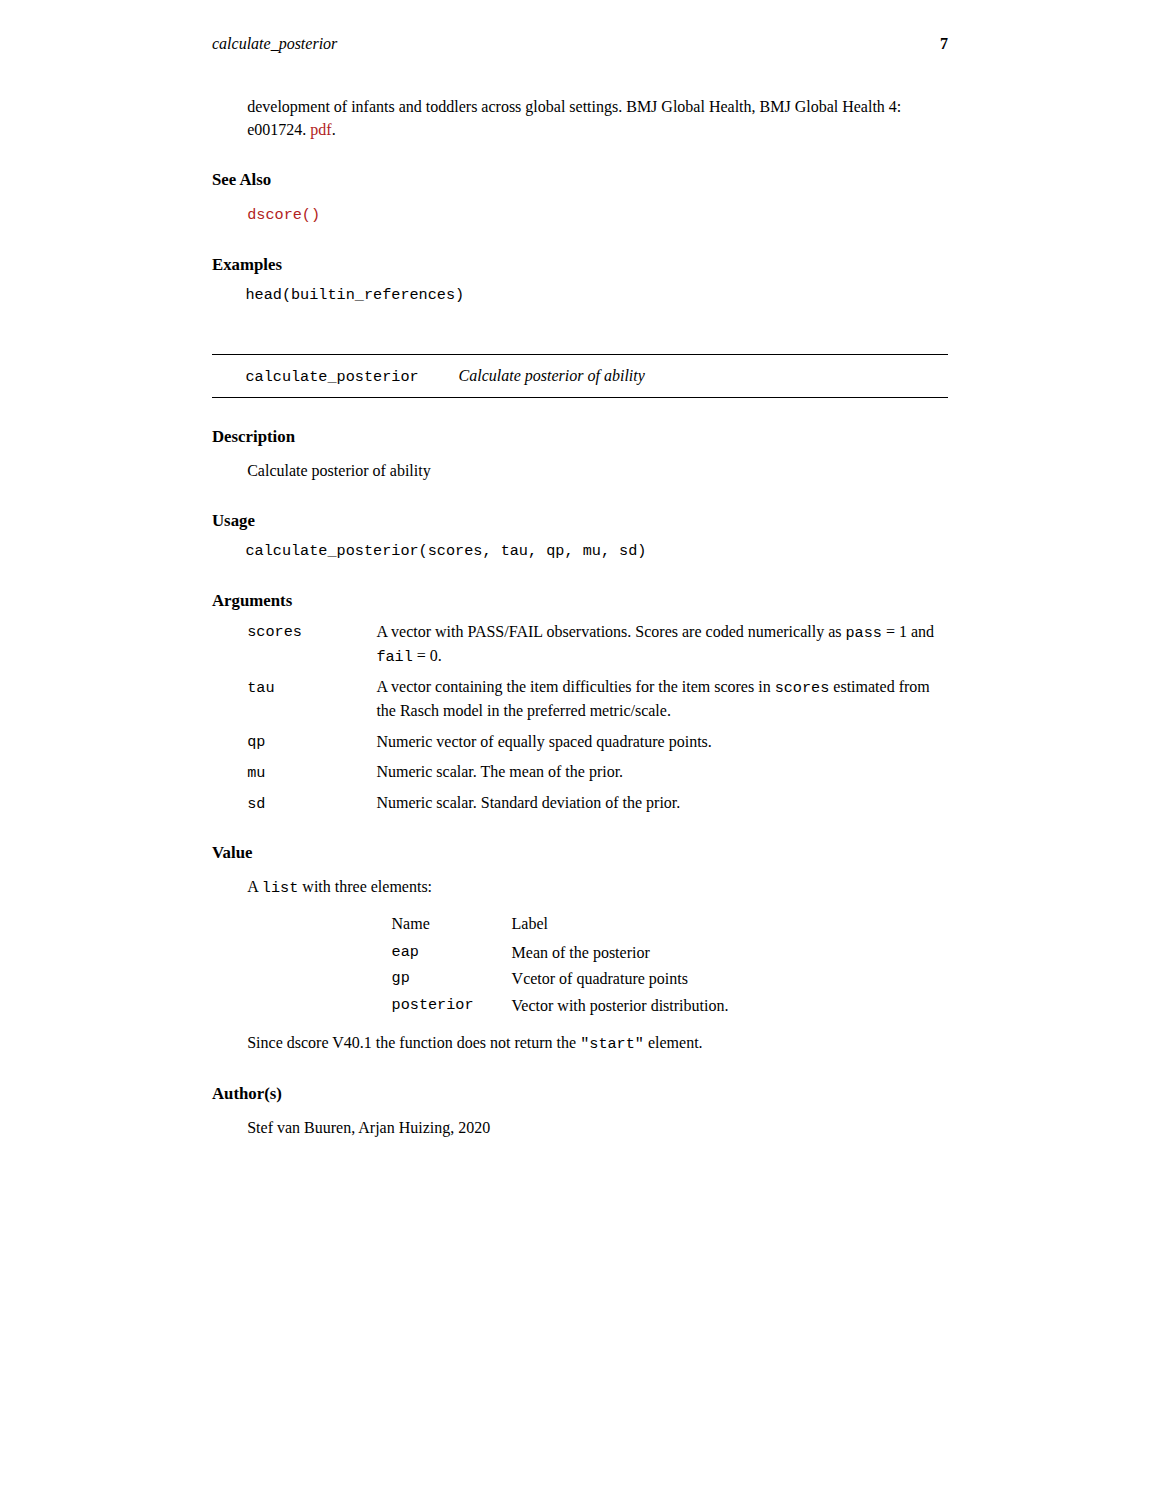calculate_posterior 7
development of infants and toddlers across global settings. BMJ Global Health, BMJ Global Health 4: e001724. pdf.
See Also
dscore()
Examples
head(builtin_references)
calculate_posterior Calculate posterior of ability
Description
Calculate posterior of ability
Usage
calculate_posterior(scores, tau, qp, mu, sd)
Arguments
scores
A vector with PASS/FAIL observations. Scores are coded numerically as pass = 1 and fail = 0.
tau
A vector containing the item difficulties for the item scores in scores estimated from the Rasch model in the preferred metric/scale.
qp
Numeric vector of equally spaced quadrature points.
mu
Numeric scalar. The mean of the prior.
sd
Numeric scalar. Standard deviation of the prior.
Value
A list with three elements:
| Name | Label |
| --- | --- |
| eap | Mean of the posterior |
| gp | Vcetor of quadrature points |
| posterior | Vector with posterior distribution. |
Since dscore V40.1 the function does not return the "start" element.
Author(s)
Stef van Buuren, Arjan Huizing, 2020